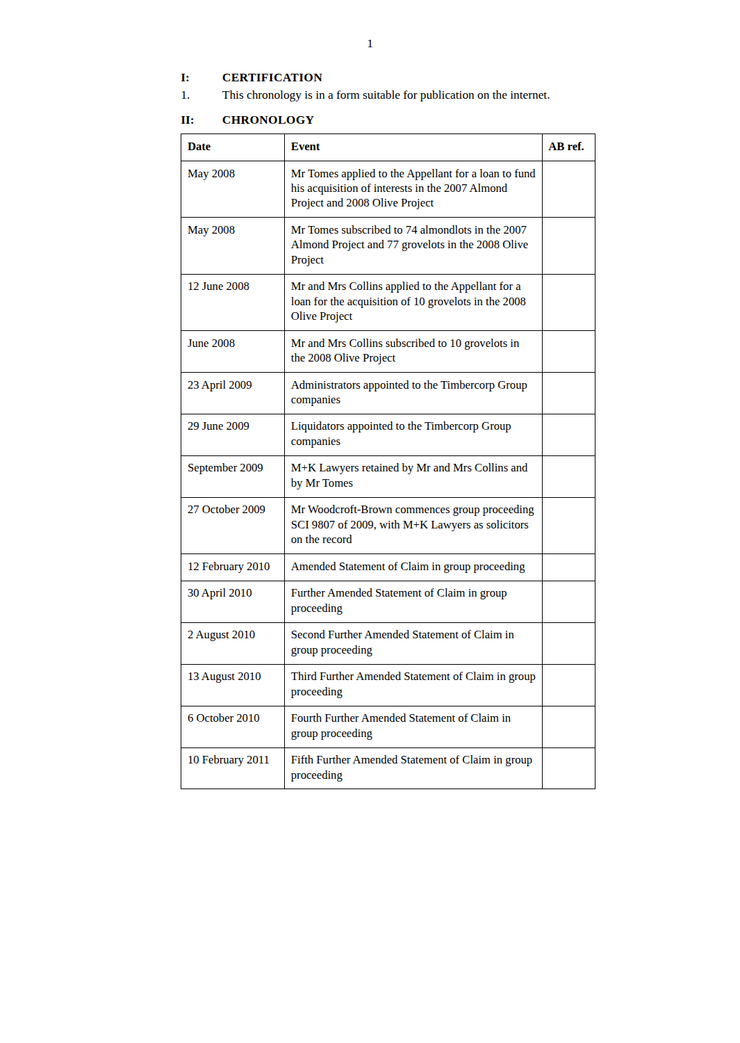1
I:
CERTIFICATION
1.
This chronology is in a form suitable for publication on the internet.
II:
CHRONOLOGY
| Date | Event | AB ref. |
| --- | --- | --- |
| May 2008 | Mr Tomes applied to the Appellant for a loan to fund his acquisition of interests in the 2007 Almond Project and 2008 Olive Project | |
| May 2008 | Mr Tomes subscribed to 74 almondlots in the 2007 Almond Project and 77 grovelots in the 2008 Olive Project | |
| 12 June 2008 | Mr and Mrs Collins applied to the Appellant for a loan for the acquisition of 10 grovelots in the 2008 Olive Project | |
| June 2008 | Mr and Mrs Collins subscribed to 10 grovelots in the 2008 Olive Project | |
| 23 April 2009 | Administrators appointed to the Timbercorp Group companies | |
| 29 June 2009 | Liquidators appointed to the Timbercorp Group companies | |
| September 2009 | M+K Lawyers retained by Mr and Mrs Collins and by Mr Tomes | |
| 27 October 2009 | Mr Woodcroft-Brown commences group proceeding SCI 9807 of 2009, with M+K Lawyers as solicitors on the record | |
| 12 February 2010 | Amended Statement of Claim in group proceeding | |
| 30 April 2010 | Further Amended Statement of Claim in group proceeding | |
| 2 August 2010 | Second Further Amended Statement of Claim in group proceeding | |
| 13 August 2010 | Third Further Amended Statement of Claim in group proceeding | |
| 6 October 2010 | Fourth Further Amended Statement of Claim in group proceeding | |
| 10 February 2011 | Fifth Further Amended Statement of Claim in group proceeding | |